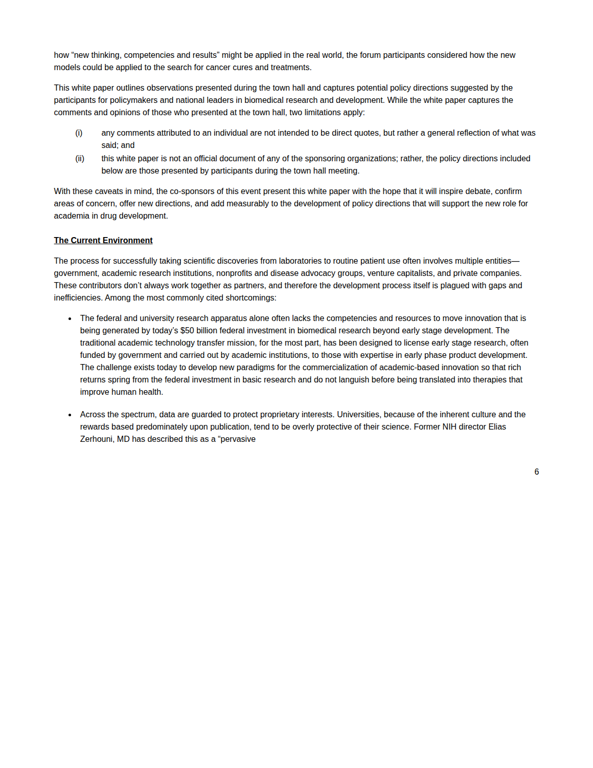how “new thinking, competencies and results” might be applied in the real world, the forum participants considered how the new models could be applied to the search for cancer cures and treatments.
This white paper outlines observations presented during the town hall and captures potential policy directions suggested by the participants for policymakers and national leaders in biomedical research and development. While the white paper captures the comments and opinions of those who presented at the town hall, two limitations apply:
(i) any comments attributed to an individual are not intended to be direct quotes, but rather a general reflection of what was said; and
(ii) this white paper is not an official document of any of the sponsoring organizations; rather, the policy directions included below are those presented by participants during the town hall meeting.
With these caveats in mind, the co-sponsors of this event present this white paper with the hope that it will inspire debate, confirm areas of concern, offer new directions, and add measurably to the development of policy directions that will support the new role for academia in drug development.
The Current Environment
The process for successfully taking scientific discoveries from laboratories to routine patient use often involves multiple entities—government, academic research institutions, nonprofits and disease advocacy groups, venture capitalists, and private companies. These contributors don’t always work together as partners, and therefore the development process itself is plagued with gaps and inefficiencies. Among the most commonly cited shortcomings:
The federal and university research apparatus alone often lacks the competencies and resources to move innovation that is being generated by today’s $50 billion federal investment in biomedical research beyond early stage development. The traditional academic technology transfer mission, for the most part, has been designed to license early stage research, often funded by government and carried out by academic institutions, to those with expertise in early phase product development. The challenge exists today to develop new paradigms for the commercialization of academic-based innovation so that rich returns spring from the federal investment in basic research and do not languish before being translated into therapies that improve human health.
Across the spectrum, data are guarded to protect proprietary interests. Universities, because of the inherent culture and the rewards based predominately upon publication, tend to be overly protective of their science. Former NIH director Elias Zerhouni, MD has described this as a “pervasive
6